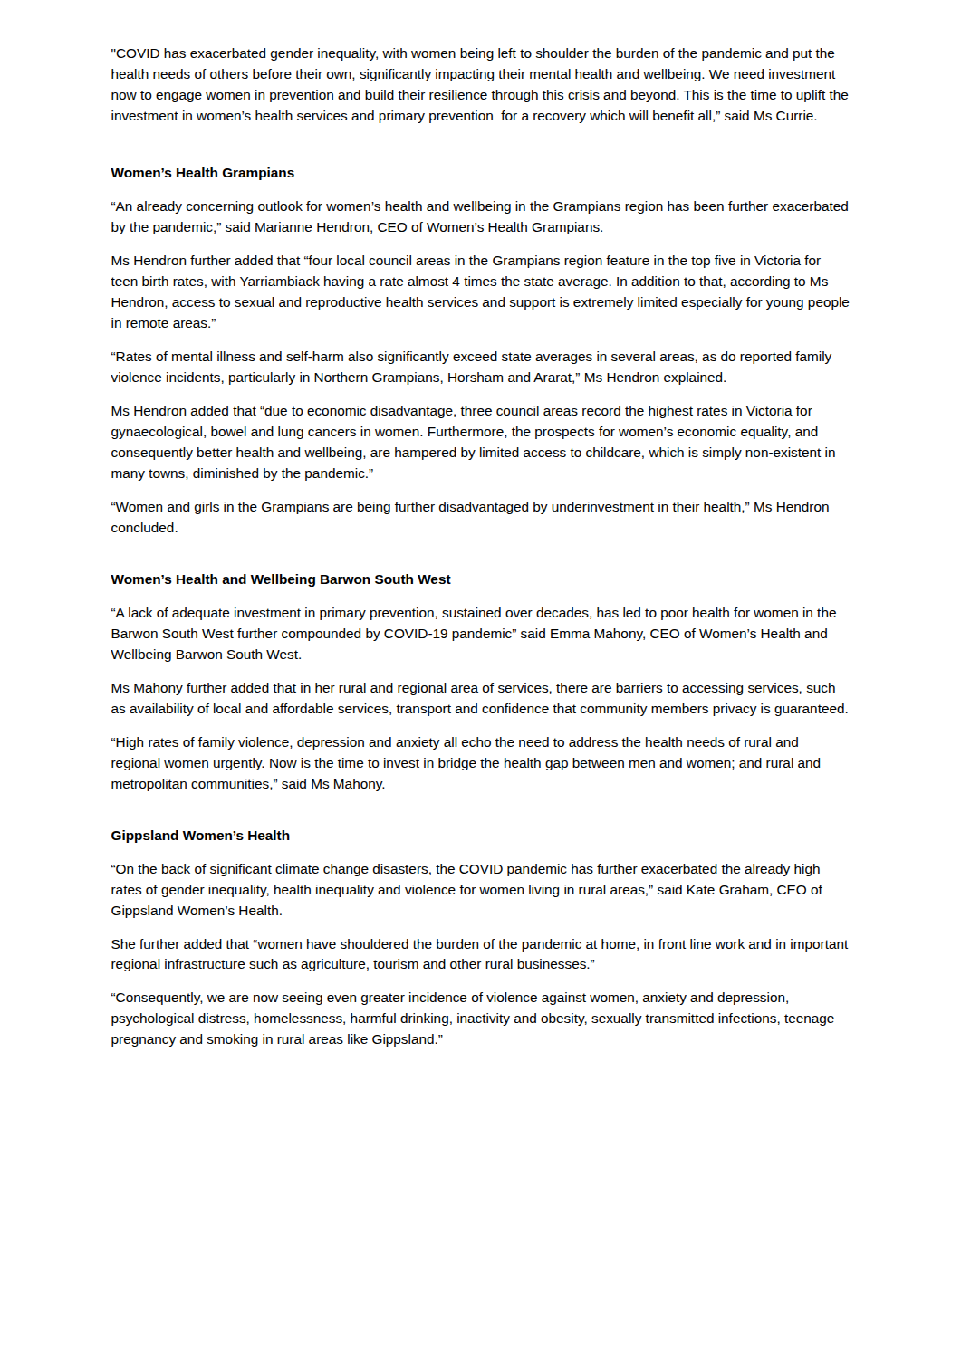"COVID has exacerbated gender inequality, with women being left to shoulder the burden of the pandemic and put the health needs of others before their own, significantly impacting their mental health and wellbeing. We need investment now to engage women in prevention and build their resilience through this crisis and beyond. This is the time to uplift the investment in women’s health services and primary prevention for a recovery which will benefit all,” said Ms Currie.
Women’s Health Grampians
“An already concerning outlook for women’s health and wellbeing in the Grampians region has been further exacerbated by the pandemic,” said Marianne Hendron, CEO of Women’s Health Grampians.
Ms Hendron further added that “four local council areas in the Grampians region feature in the top five in Victoria for teen birth rates, with Yarriambiack having a rate almost 4 times the state average. In addition to that, according to Ms Hendron, access to sexual and reproductive health services and support is extremely limited especially for young people in remote areas.”
“Rates of mental illness and self-harm also significantly exceed state averages in several areas, as do reported family violence incidents, particularly in Northern Grampians, Horsham and Ararat,” Ms Hendron explained.
Ms Hendron added that “due to economic disadvantage, three council areas record the highest rates in Victoria for gynaecological, bowel and lung cancers in women. Furthermore, the prospects for women’s economic equality, and consequently better health and wellbeing, are hampered by limited access to childcare, which is simply non-existent in many towns, diminished by the pandemic.”
“Women and girls in the Grampians are being further disadvantaged by underinvestment in their health,” Ms Hendron concluded.
Women’s Health and Wellbeing Barwon South West
“A lack of adequate investment in primary prevention, sustained over decades, has led to poor health for women in the Barwon South West further compounded by COVID-19 pandemic” said Emma Mahony, CEO of Women’s Health and Wellbeing Barwon South West.
Ms Mahony further added that in her rural and regional area of services, there are barriers to accessing services, such as availability of local and affordable services, transport and confidence that community members privacy is guaranteed.
“High rates of family violence, depression and anxiety all echo the need to address the health needs of rural and regional women urgently. Now is the time to invest in bridge the health gap between men and women; and rural and metropolitan communities,” said Ms Mahony.
Gippsland Women’s Health
“On the back of significant climate change disasters, the COVID pandemic has further exacerbated the already high rates of gender inequality, health inequality and violence for women living in rural areas,” said Kate Graham, CEO of Gippsland Women’s Health.
She further added that “women have shouldered the burden of the pandemic at home, in front line work and in important regional infrastructure such as agriculture, tourism and other rural businesses.”
“Consequently, we are now seeing even greater incidence of violence against women, anxiety and depression, psychological distress, homelessness, harmful drinking, inactivity and obesity, sexually transmitted infections, teenage pregnancy and smoking in rural areas like Gippsland.”